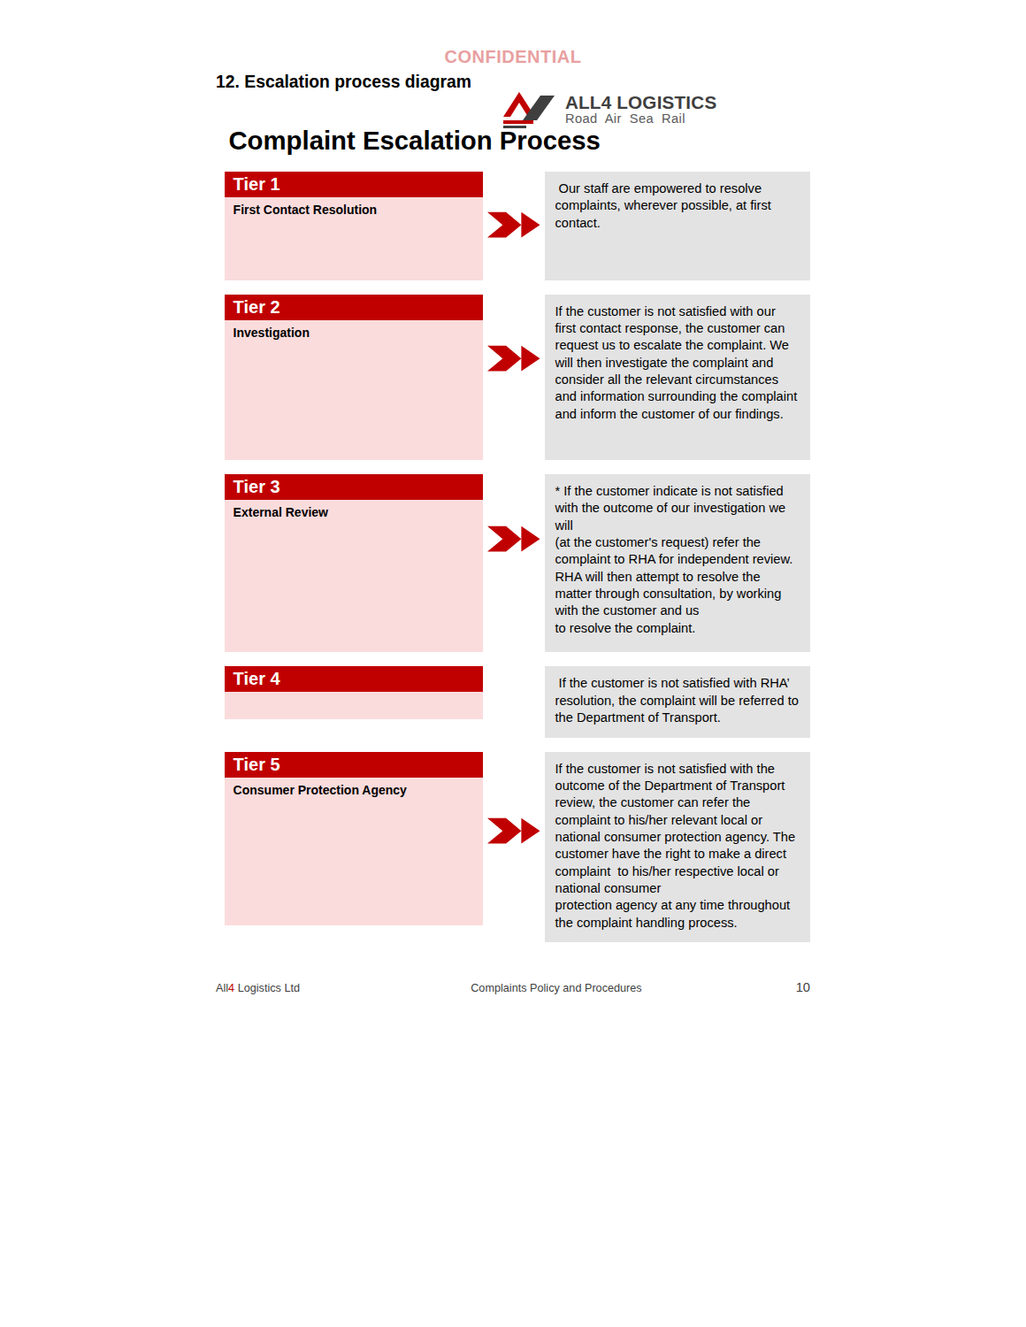CONFIDENTIAL
12. Escalation process diagram
ALL4 LOGISTICS
Road Air Sea Rail
Complaint Escalation Process
Tier 1
First Contact Resolution
Our staff are empowered to resolve complaints, wherever possible, at first contact.
Tier 2
Investigation
If the customer is not satisfied with our first contact response, the customer can request us to escalate the complaint. We will then investigate the complaint and consider all the relevant circumstances and information surrounding the complaint and inform the customer of our findings.
Tier 3
External Review
* If the customer indicate is not satisfied with the outcome of our investigation we will
(at the customer's request) refer the complaint to RHA for independent review. RHA will then attempt to resolve the matter through consultation, by working with the customer and us
to resolve the complaint.
Tier 4
If the customer is not satisfied with RHA’ resolution, the complaint will be referred to the Department of Transport.
Tier 5
Consumer Protection Agency
If the customer is not satisfied with the outcome of the Department of Transport review, the customer can refer the complaint to his/her relevant local or national consumer protection agency. The customer have the right to make a direct complaint to his/her respective local or national consumer
protection agency at any time throughout the complaint handling process.
All4 Logistics Ltd
Complaints Policy and Procedures
10